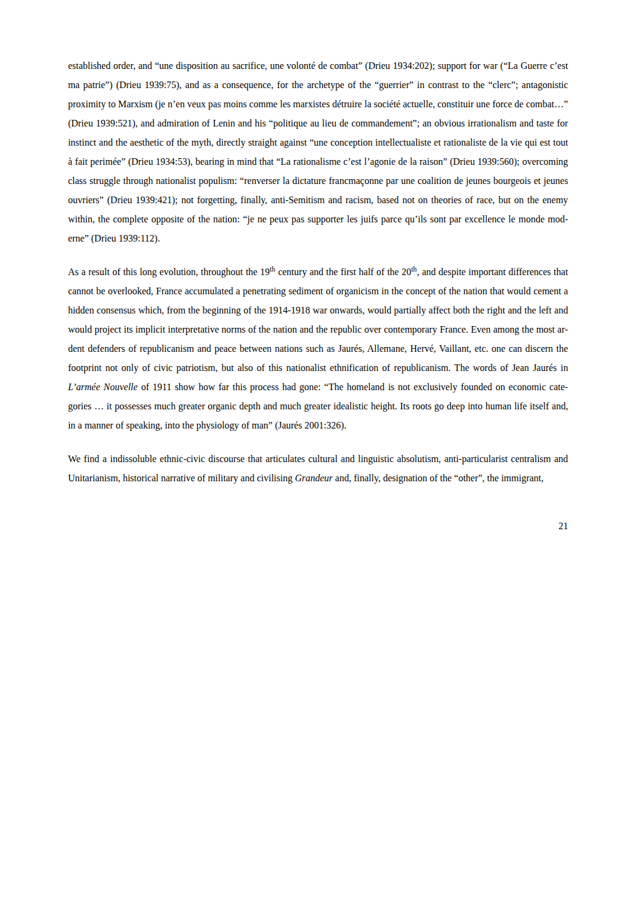established order, and “une disposition au sacrifice, une volonté de combat” (Drieu 1934:202); support for war (“La Guerre c’est ma patrie”) (Drieu 1939:75), and as a consequence, for the archetype of the “guerrier” in contrast to the “clerc”; antagonistic proximity to Marxism (je n’en veux pas moins comme les marxistes détruire la société actuelle, constituir une force de combat…” (Drieu 1939:521), and admiration of Lenin and his “politique au lieu de commandement”; an obvious irrationalism and taste for instinct and the aesthetic of the myth, directly straight against “une conception intellectualiste et rationaliste de la vie qui est tout à fait perimée” (Drieu 1934:53), bearing in mind that “La rationalisme c’est l’agonie de la raison” (Drieu 1939:560); overcoming class struggle through nationalist populism: “renverser la dictature francmaçonne par une coalition de jeunes bourgeois et jeunes ouvriers” (Drieu 1939:421); not forgetting, finally, anti-Semitism and racism, based not on theories of race, but on the enemy within, the complete opposite of the nation: “je ne peux pas supporter les juifs parce qu’ils sont par excellence le monde moderne” (Drieu 1939:112).
As a result of this long evolution, throughout the 19th century and the first half of the 20th, and despite important differences that cannot be overlooked, France accumulated a penetrating sediment of organicism in the concept of the nation that would cement a hidden consensus which, from the beginning of the 1914-1918 war onwards, would partially affect both the right and the left and would project its implicit interpretative norms of the nation and the republic over contemporary France. Even among the most ardent defenders of republicanism and peace between nations such as Jaurés, Allemane, Hervé, Vaillant, etc. one can discern the footprint not only of civic patriotism, but also of this nationalist ethnification of republicanism. The words of Jean Jaurés in L’armée Nouvelle of 1911 show how far this process had gone: “The homeland is not exclusively founded on economic categories … it possesses much greater organic depth and much greater idealistic height. Its roots go deep into human life itself and, in a manner of speaking, into the physiology of man” (Jaurés 2001:326).
We find a indissoluble ethnic-civic discourse that articulates cultural and linguistic absolutism, anti-particularist centralism and Unitarianism, historical narrative of military and civilising Grandeur and, finally, designation of the “other”, the immigrant,
21